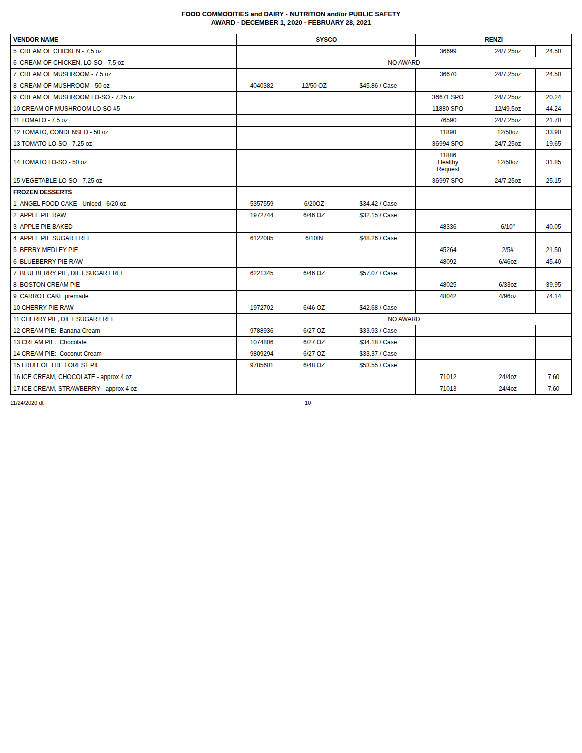FOOD COMMODITIES and DAIRY - NUTRITION and/or PUBLIC SAFETY
AWARD - DECEMBER 1, 2020 - FEBRUARY 28, 2021
| VENDOR NAME | SYSCO | RENZI |
| --- | --- | --- |
| 5 CREAM OF CHICKEN - 7.5 oz | | | | 36699 | 24/7.25oz | 24.50 |
| 6 CREAM OF CHICKEN, LO-SO - 7.5 oz | NO AWARD |
| 7 CREAM OF MUSHROOM - 7.5 oz | | | | 36670 | 24/7.25oz | 24.50 |
| 8 CREAM OF MUSHROOM - 50 oz | 4040382 | 12/50 OZ | $45.86 / Case | | | |
| 9 CREAM OF MUSHROOM LO-SO - 7.25 oz | | | | 36671 SPO | 24/7.25oz | 20.24 |
| 10 CREAM OF MUSHROOM LO-SO #5 | | | | 11880 SPO | 12/49.5oz | 44.24 |
| 11 TOMATO - 7.5 oz | | | | 76590 | 24/7.25oz | 21.70 |
| 12 TOMATO, CONDENSED - 50 oz | | | | 11890 | 12/50oz | 33.90 |
| 13 TOMATO LO-SO - 7.25 oz | | | | 36994 SPO | 24/7.25oz | 19.65 |
| 14 TOMATO LO-SO - 50 oz | | | | 11886 Healthy Request | 12/50oz | 31.85 |
| 15 VEGETABLE LO-SO - 7.25 oz | | | | 36997 SPO | 24/7.25oz | 25.15 |
| FROZEN DESSERTS | | | | | | |
| 1 ANGEL FOOD CAKE - Uniced - 6/20 oz | 5357559 | 6/20OZ | $34.42 / Case | | | |
| 2 APPLE PIE RAW | 1972744 | 6/46 OZ | $32.15 / Case | | | |
| 3 APPLE PIE BAKED | | | | 48336 | 6/10" | 40.05 |
| 4 APPLE PIE SUGAR FREE | 6122085 | 6/10IN | $48.26 / Case | | | |
| 5 BERRY MEDLEY PIE | | | | 45264 | 2/5# | 21.50 |
| 6 BLUEBERRY PIE RAW | | | | 48092 | 6/46oz | 45.40 |
| 7 BLUEBERRY PIE, DIET SUGAR FREE | 6221345 | 6/46 OZ | $57.07 / Case | | | |
| 8 BOSTON CREAM PIE | | | | 48025 | 6/33oz | 39.95 |
| 9 CARROT CAKE premade | | | | 48042 | 4/96oz | 74.14 |
| 10 CHERRY PIE RAW | 1972702 | 6/46 OZ | $42.68 / Case | | | |
| 11 CHERRY PIE, DIET SUGAR FREE | NO AWARD |
| 12 CREAM PIE: Banana Cream | 9788936 | 6/27 OZ | $33.93 / Case | | | |
| 13 CREAM PIE: Chocolate | 1074806 | 6/27 OZ | $34.18 / Case | | | |
| 14 CREAM PIE: Coconut Cream | 9809294 | 6/27 OZ | $33.37 / Case | | | |
| 15 FRUIT OF THE FOREST PIE | 9785601 | 6/48 OZ | $53.55 / Case | | | |
| 16 ICE CREAM, CHOCOLATE - approx 4 oz | | | | 71012 | 24/4oz | 7.60 |
| 17 ICE CREAM, STRAWBERRY - approx 4 oz | | | | 71013 | 24/4oz | 7.60 |
11/24/2020 dt
10